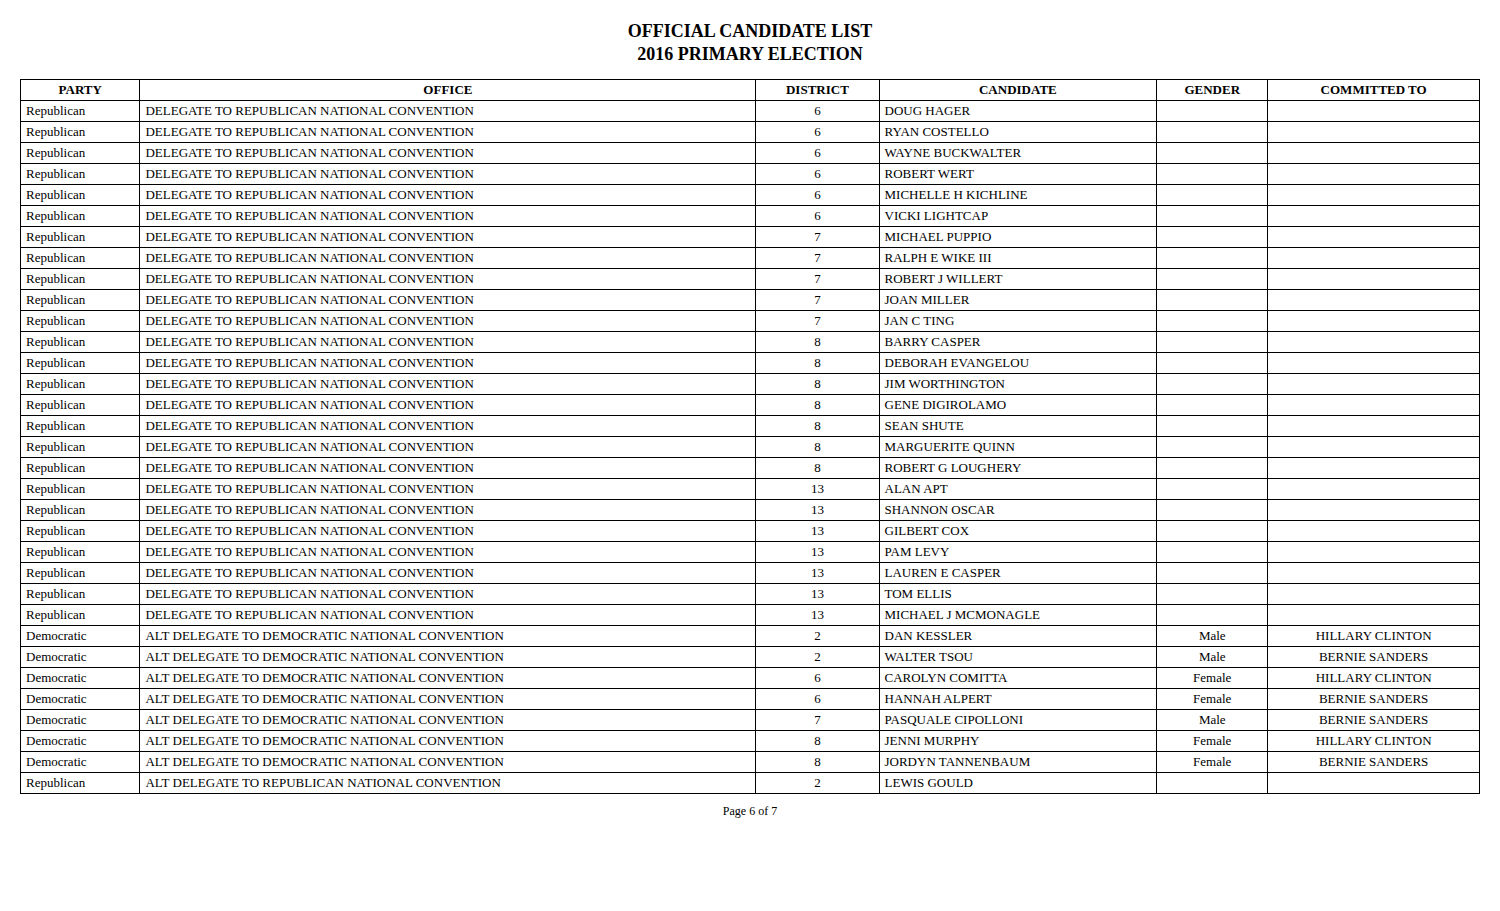OFFICIAL CANDIDATE LIST
2016 PRIMARY ELECTION
| PARTY | OFFICE | DISTRICT | CANDIDATE | GENDER | COMMITTED TO |
| --- | --- | --- | --- | --- | --- |
| Republican | DELEGATE TO REPUBLICAN NATIONAL CONVENTION | 6 | DOUG HAGER | | |
| Republican | DELEGATE TO REPUBLICAN NATIONAL CONVENTION | 6 | RYAN COSTELLO | | |
| Republican | DELEGATE TO REPUBLICAN NATIONAL CONVENTION | 6 | WAYNE BUCKWALTER | | |
| Republican | DELEGATE TO REPUBLICAN NATIONAL CONVENTION | 6 | ROBERT WERT | | |
| Republican | DELEGATE TO REPUBLICAN NATIONAL CONVENTION | 6 | MICHELLE H KICHLINE | | |
| Republican | DELEGATE TO REPUBLICAN NATIONAL CONVENTION | 6 | VICKI LIGHTCAP | | |
| Republican | DELEGATE TO REPUBLICAN NATIONAL CONVENTION | 7 | MICHAEL PUPPIO | | |
| Republican | DELEGATE TO REPUBLICAN NATIONAL CONVENTION | 7 | RALPH E WIKE III | | |
| Republican | DELEGATE TO REPUBLICAN NATIONAL CONVENTION | 7 | ROBERT J WILLERT | | |
| Republican | DELEGATE TO REPUBLICAN NATIONAL CONVENTION | 7 | JOAN MILLER | | |
| Republican | DELEGATE TO REPUBLICAN NATIONAL CONVENTION | 7 | JAN C TING | | |
| Republican | DELEGATE TO REPUBLICAN NATIONAL CONVENTION | 8 | BARRY CASPER | | |
| Republican | DELEGATE TO REPUBLICAN NATIONAL CONVENTION | 8 | DEBORAH EVANGELOU | | |
| Republican | DELEGATE TO REPUBLICAN NATIONAL CONVENTION | 8 | JIM WORTHINGTON | | |
| Republican | DELEGATE TO REPUBLICAN NATIONAL CONVENTION | 8 | GENE DIGIROLAMO | | |
| Republican | DELEGATE TO REPUBLICAN NATIONAL CONVENTION | 8 | SEAN SHUTE | | |
| Republican | DELEGATE TO REPUBLICAN NATIONAL CONVENTION | 8 | MARGUERITE QUINN | | |
| Republican | DELEGATE TO REPUBLICAN NATIONAL CONVENTION | 8 | ROBERT G LOUGHERY | | |
| Republican | DELEGATE TO REPUBLICAN NATIONAL CONVENTION | 13 | ALAN APT | | |
| Republican | DELEGATE TO REPUBLICAN NATIONAL CONVENTION | 13 | SHANNON OSCAR | | |
| Republican | DELEGATE TO REPUBLICAN NATIONAL CONVENTION | 13 | GILBERT COX | | |
| Republican | DELEGATE TO REPUBLICAN NATIONAL CONVENTION | 13 | PAM LEVY | | |
| Republican | DELEGATE TO REPUBLICAN NATIONAL CONVENTION | 13 | LAUREN E CASPER | | |
| Republican | DELEGATE TO REPUBLICAN NATIONAL CONVENTION | 13 | TOM ELLIS | | |
| Republican | DELEGATE TO REPUBLICAN NATIONAL CONVENTION | 13 | MICHAEL J MCMONAGLE | | |
| Democratic | ALT DELEGATE TO DEMOCRATIC NATIONAL CONVENTION | 2 | DAN KESSLER | Male | HILLARY CLINTON |
| Democratic | ALT DELEGATE TO DEMOCRATIC NATIONAL CONVENTION | 2 | WALTER TSOU | Male | BERNIE SANDERS |
| Democratic | ALT DELEGATE TO DEMOCRATIC NATIONAL CONVENTION | 6 | CAROLYN COMITTA | Female | HILLARY CLINTON |
| Democratic | ALT DELEGATE TO DEMOCRATIC NATIONAL CONVENTION | 6 | HANNAH ALPERT | Female | BERNIE SANDERS |
| Democratic | ALT DELEGATE TO DEMOCRATIC NATIONAL CONVENTION | 7 | PASQUALE CIPOLLONI | Male | BERNIE SANDERS |
| Democratic | ALT DELEGATE TO DEMOCRATIC NATIONAL CONVENTION | 8 | JENNI MURPHY | Female | HILLARY CLINTON |
| Democratic | ALT DELEGATE TO DEMOCRATIC NATIONAL CONVENTION | 8 | JORDYN TANNENBAUM | Female | BERNIE SANDERS |
| Republican | ALT DELEGATE TO REPUBLICAN NATIONAL CONVENTION | 2 | LEWIS GOULD | | |
Page 6 of 7